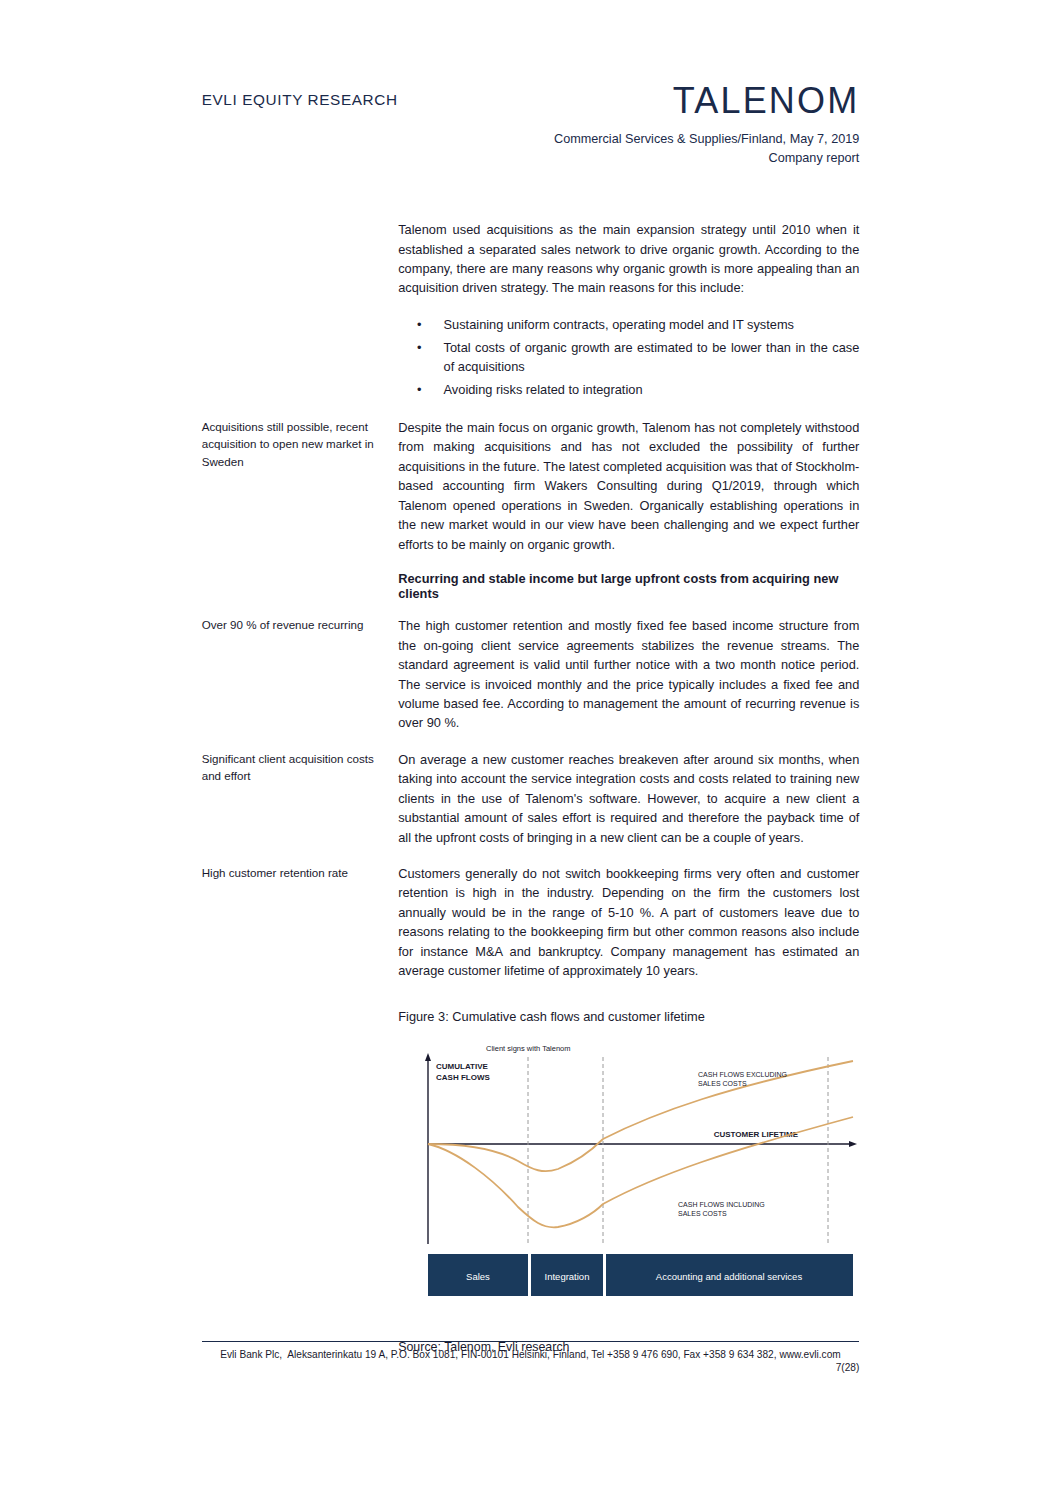EVLI EQUITY RESEARCH
TALENOM
Commercial Services & Supplies/Finland, May 7, 2019
Company report
Talenom used acquisitions as the main expansion strategy until 2010 when it established a separated sales network to drive organic growth. According to the company, there are many reasons why organic growth is more appealing than an acquisition driven strategy. The main reasons for this include:
Sustaining uniform contracts, operating model and IT systems
Total costs of organic growth are estimated to be lower than in the case of acquisitions
Avoiding risks related to integration
Acquisitions still possible, recent acquisition to open new market in Sweden
Despite the main focus on organic growth, Talenom has not completely withstood from making acquisitions and has not excluded the possibility of further acquisitions in the future. The latest completed acquisition was that of Stockholm-based accounting firm Wakers Consulting during Q1/2019, through which Talenom opened operations in Sweden. Organically establishing operations in the new market would in our view have been challenging and we expect further efforts to be mainly on organic growth.
Recurring and stable income but large upfront costs from acquiring new clients
Over 90 % of revenue recurring
The high customer retention and mostly fixed fee based income structure from the on-going client service agreements stabilizes the revenue streams. The standard agreement is valid until further notice with a two month notice period. The service is invoiced monthly and the price typically includes a fixed fee and volume based fee. According to management the amount of recurring revenue is over 90 %.
Significant client acquisition costs and effort
On average a new customer reaches breakeven after around six months, when taking into account the service integration costs and costs related to training new clients in the use of Talenom's software. However, to acquire a new client a substantial amount of sales effort is required and therefore the payback time of all the upfront costs of bringing in a new client can be a couple of years.
High customer retention rate
Customers generally do not switch bookkeeping firms very often and customer retention is high in the industry. Depending on the firm the customers lost annually would be in the range of 5-10 %. A part of customers leave due to reasons relating to the bookkeeping firm but other common reasons also include for instance M&A and bankruptcy. Company management has estimated an average customer lifetime of approximately 10 years.
Figure 3: Cumulative cash flows and customer lifetime
Client signs with Talenom CUMULATIVE CASH FLOWS CUSTOMER LIFETIME CASH FLOWS EXCLUDING SALES COSTS CASH FLOWS INCLUDING SALES COSTS Sales Integration Accounting and additional services
Source: Talenom, Evli research
Evli Bank Plc, Aleksanterinkatu 19 A, P.O. Box 1081, FIN-00101 Helsinki, Finland, Tel +358 9 476 690, Fax +358 9 634 382, www.evli.com
7(28)